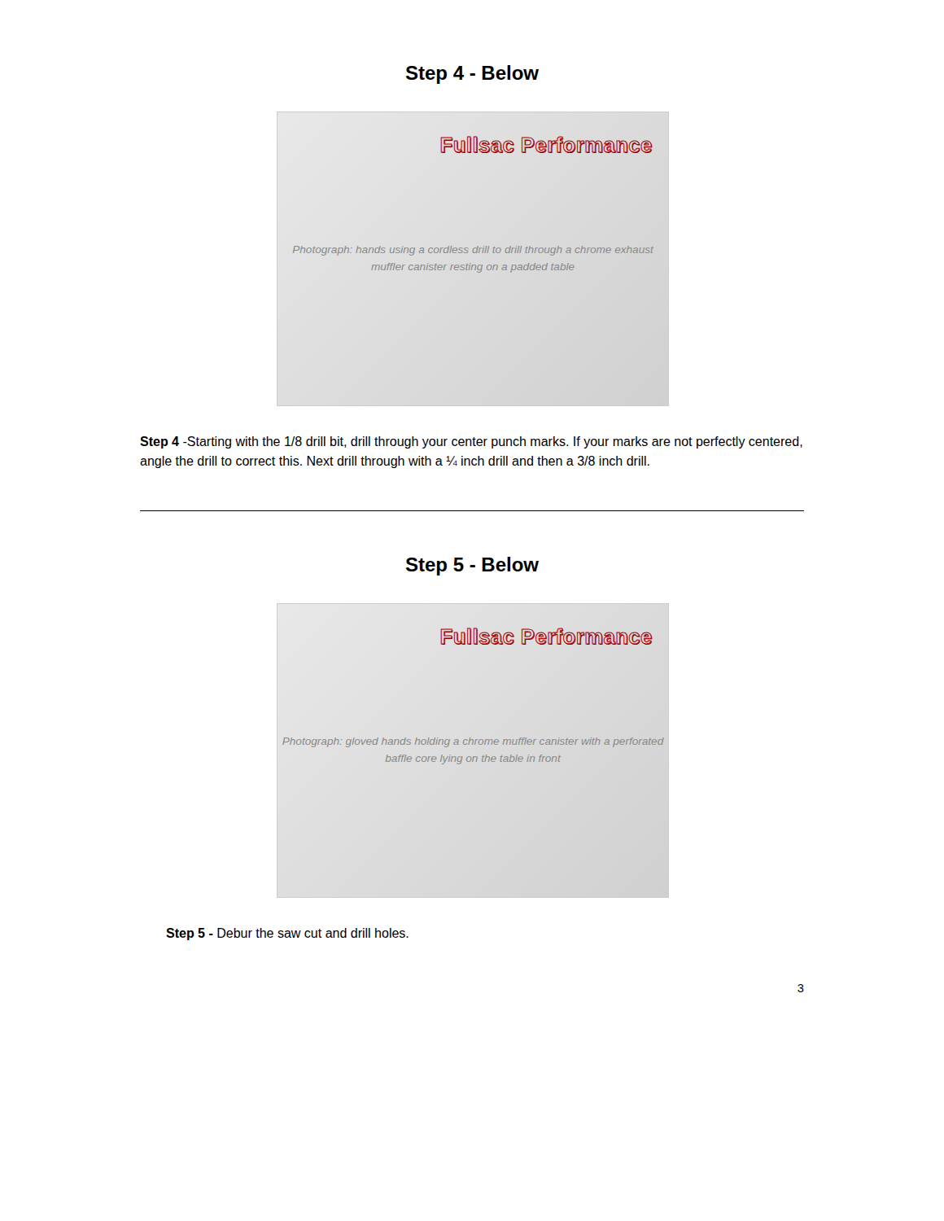Step 4 - Below
Photograph: hands using a cordless drill to drill through a chrome exhaust muffler canister resting on a padded table
Fullsac Performance
Step 4 -Starting with the 1/8 drill bit, drill through your center punch marks. If your marks are not perfectly centered, angle the drill to correct this. Next drill through with a ¼ inch drill and then a 3/8 inch drill.
Step 5 - Below
Photograph: gloved hands holding a chrome muffler canister with a perforated baffle core lying on the table in front
Fullsac Performance
Step 5 - Debur the saw cut and drill holes.
3